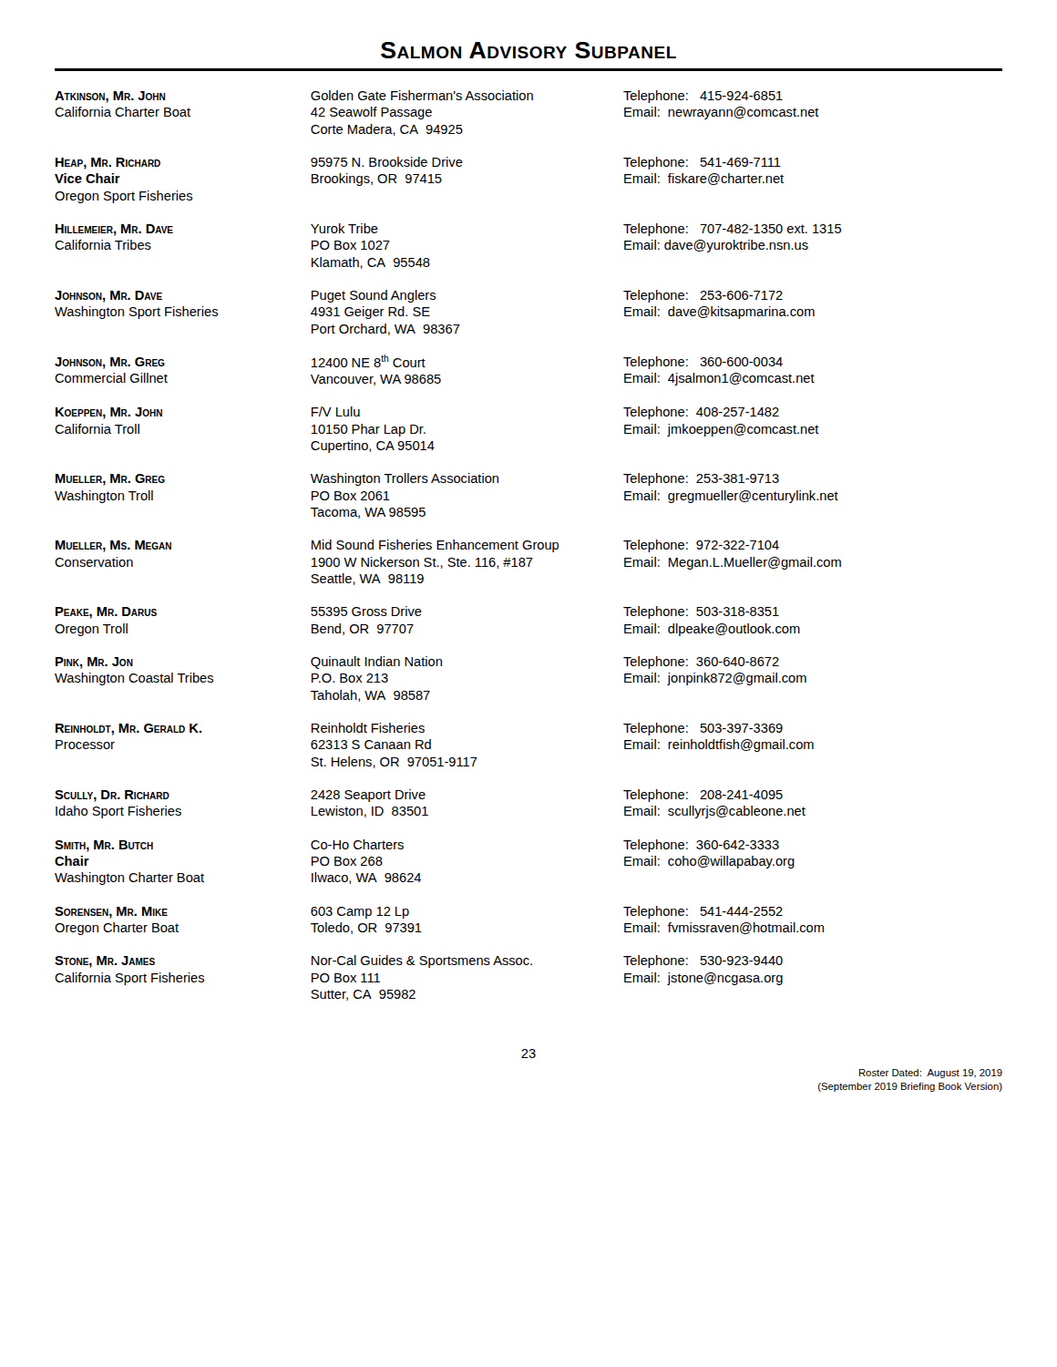Salmon Advisory Subpanel
| Atkinson, Mr. John California Charter Boat | Golden Gate Fisherman's Association 42 Seawolf Passage Corte Madera, CA 94925 | Telephone: 415-924-6851 Email: newrayann@comcast.net |
| Heap, Mr. Richard Vice Chair Oregon Sport Fisheries | 95975 N. Brookside Drive Brookings, OR 97415 | Telephone: 541-469-7111 Email: fiskare@charter.net |
| Hillemeier, Mr. Dave California Tribes | Yurok Tribe PO Box 1027 Klamath, CA 95548 | Telephone: 707-482-1350 ext. 1315 Email: dave@yuroktribe.nsn.us |
| Johnson, Mr. Dave Washington Sport Fisheries | Puget Sound Anglers 4931 Geiger Rd. SE Port Orchard, WA 98367 | Telephone: 253-606-7172 Email: dave@kitsapmarina.com |
| Johnson, Mr. Greg Commercial Gillnet | 12400 NE 8 th Court Vancouver, WA 98685 | Telephone: 360-600-0034 Email: 4jsalmon1@comcast.net |
| Koeppen, Mr. John California Troll | F/V Lulu 10150 Phar Lap Dr. Cupertino, CA 95014 | Telephone: 408-257-1482 Email: jmkoeppen@comcast.net |
| Mueller, Mr. Greg Washington Troll | Washington Trollers Association PO Box 2061 Tacoma, WA 98595 | Telephone: 253-381-9713 Email: gregmueller@centurylink.net |
| Mueller, Ms. Megan Conservation | Mid Sound Fisheries Enhancement Group 1900 W Nickerson St., Ste. 116, #187 Seattle, WA 98119 | Telephone: 972-322-7104 Email: Megan.L.Mueller@gmail.com |
| Peake, Mr. Darus Oregon Troll | 55395 Gross Drive Bend, OR 97707 | Telephone: 503-318-8351 Email: dlpeake@outlook.com |
| Pink, Mr. Jon Washington Coastal Tribes | Quinault Indian Nation P.O. Box 213 Taholah, WA 98587 | Telephone: 360-640-8672 Email: jonpink872@gmail.com |
| Reinholdt, Mr. Gerald K. Processor | Reinholdt Fisheries 62313 S Canaan Rd St. Helens, OR 97051-9117 | Telephone: 503-397-3369 Email: reinholdtfish@gmail.com |
| Scully, Dr. Richard Idaho Sport Fisheries | 2428 Seaport Drive Lewiston, ID 83501 | Telephone: 208-241-4095 Email: scullyrjs@cableone.net |
| Smith, Mr. Butch Chair Washington Charter Boat | Co-Ho Charters PO Box 268 Ilwaco, WA 98624 | Telephone: 360-642-3333 Email: coho@willapabay.org |
| Sorensen, Mr. Mike Oregon Charter Boat | 603 Camp 12 Lp Toledo, OR 97391 | Telephone: 541-444-2552 Email: fvmissraven@hotmail.com |
| Stone, Mr. James California Sport Fisheries | Nor-Cal Guides & Sportsmens Assoc. PO Box 111 Sutter, CA 95982 | Telephone: 530-923-9440 Email: jstone@ncgasa.org |
23
Roster Dated: August 19, 2019
(September 2019 Briefing Book Version)